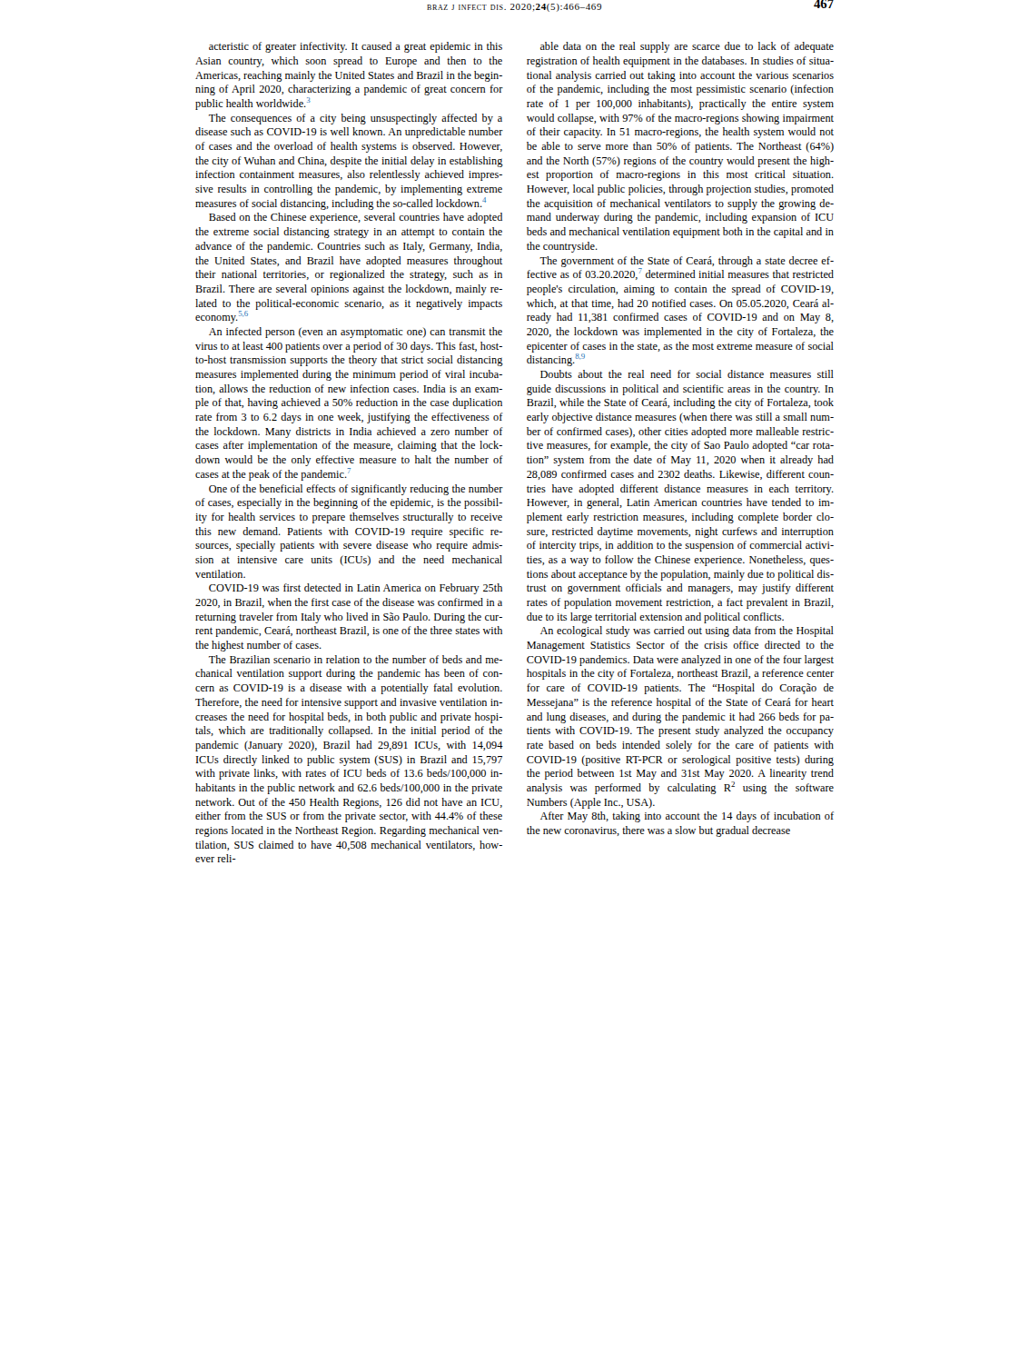braz j infect dis. 2020;24(5):466–469 467
acteristic of greater infectivity. It caused a great epidemic in this Asian country, which soon spread to Europe and then to the Americas, reaching mainly the United States and Brazil in the beginning of April 2020, characterizing a pandemic of great concern for public health worldwide.3
The consequences of a city being unsuspectingly affected by a disease such as COVID-19 is well known. An unpredictable number of cases and the overload of health systems is observed. However, the city of Wuhan and China, despite the initial delay in establishing infection containment measures, also relentlessly achieved impressive results in controlling the pandemic, by implementing extreme measures of social distancing, including the so-called lockdown.4
Based on the Chinese experience, several countries have adopted the extreme social distancing strategy in an attempt to contain the advance of the pandemic. Countries such as Italy, Germany, India, the United States, and Brazil have adopted measures throughout their national territories, or regionalized the strategy, such as in Brazil. There are several opinions against the lockdown, mainly related to the political-economic scenario, as it negatively impacts economy.5,6
An infected person (even an asymptomatic one) can transmit the virus to at least 400 patients over a period of 30 days. This fast, host-to-host transmission supports the theory that strict social distancing measures implemented during the minimum period of viral incubation, allows the reduction of new infection cases. India is an example of that, having achieved a 50% reduction in the case duplication rate from 3 to 6.2 days in one week, justifying the effectiveness of the lockdown. Many districts in India achieved a zero number of cases after implementation of the measure, claiming that the lockdown would be the only effective measure to halt the number of cases at the peak of the pandemic.7
One of the beneficial effects of significantly reducing the number of cases, especially in the beginning of the epidemic, is the possibility for health services to prepare themselves structurally to receive this new demand. Patients with COVID-19 require specific resources, specially patients with severe disease who require admission at intensive care units (ICUs) and the need mechanical ventilation.
COVID-19 was first detected in Latin America on February 25th 2020, in Brazil, when the first case of the disease was confirmed in a returning traveler from Italy who lived in São Paulo. During the current pandemic, Ceará, northeast Brazil, is one of the three states with the highest number of cases.
The Brazilian scenario in relation to the number of beds and mechanical ventilation support during the pandemic has been of concern as COVID-19 is a disease with a potentially fatal evolution. Therefore, the need for intensive support and invasive ventilation increases the need for hospital beds, in both public and private hospitals, which are traditionally collapsed. In the initial period of the pandemic (January 2020), Brazil had 29,891 ICUs, with 14,094 ICUs directly linked to public system (SUS) in Brazil and 15,797 with private links, with rates of ICU beds of 13.6 beds/100,000 inhabitants in the public network and 62.6 beds/100,000 in the private network. Out of the 450 Health Regions, 126 did not have an ICU, either from the SUS or from the private sector, with 44.4% of these regions located in the Northeast Region. Regarding mechanical ventilation, SUS claimed to have 40,508 mechanical ventilators, however reli-
able data on the real supply are scarce due to lack of adequate registration of health equipment in the databases. In studies of situational analysis carried out taking into account the various scenarios of the pandemic, including the most pessimistic scenario (infection rate of 1 per 100,000 inhabitants), practically the entire system would collapse, with 97% of the macro-regions showing impairment of their capacity. In 51 macro-regions, the health system would not be able to serve more than 50% of patients. The Northeast (64%) and the North (57%) regions of the country would present the highest proportion of macro-regions in this most critical situation. However, local public policies, through projection studies, promoted the acquisition of mechanical ventilators to supply the growing demand underway during the pandemic, including expansion of ICU beds and mechanical ventilation equipment both in the capital and in the countryside.
The government of the State of Ceará, through a state decree effective as of 03.20.2020,7 determined initial measures that restricted people's circulation, aiming to contain the spread of COVID-19, which, at that time, had 20 notified cases. On 05.05.2020, Ceará already had 11,381 confirmed cases of COVID-19 and on May 8, 2020, the lockdown was implemented in the city of Fortaleza, the epicenter of cases in the state, as the most extreme measure of social distancing.8,9
Doubts about the real need for social distance measures still guide discussions in political and scientific areas in the country. In Brazil, while the State of Ceará, including the city of Fortaleza, took early objective distance measures (when there was still a small number of confirmed cases), other cities adopted more malleable restrictive measures, for example, the city of Sao Paulo adopted “car rotation” system from the date of May 11, 2020 when it already had 28,089 confirmed cases and 2302 deaths. Likewise, different countries have adopted different distance measures in each territory. However, in general, Latin American countries have tended to implement early restriction measures, including complete border closure, restricted daytime movements, night curfews and interruption of intercity trips, in addition to the suspension of commercial activities, as a way to follow the Chinese experience. Nonetheless, questions about acceptance by the population, mainly due to political distrust on government officials and managers, may justify different rates of population movement restriction, a fact prevalent in Brazil, due to its large territorial extension and political conflicts.
An ecological study was carried out using data from the Hospital Management Statistics Sector of the crisis office directed to the COVID-19 pandemics. Data were analyzed in one of the four largest hospitals in the city of Fortaleza, northeast Brazil, a reference center for care of COVID-19 patients. The “Hospital do Coração de Messejana” is the reference hospital of the State of Ceará for heart and lung diseases, and during the pandemic it had 266 beds for patients with COVID-19. The present study analyzed the occupancy rate based on beds intended solely for the care of patients with COVID-19 (positive RT-PCR or serological positive tests) during the period between 1st May and 31st May 2020. A linearity trend analysis was performed by calculating R2 using the software Numbers (Apple Inc., USA).
After May 8th, taking into account the 14 days of incubation of the new coronavirus, there was a slow but gradual decrease